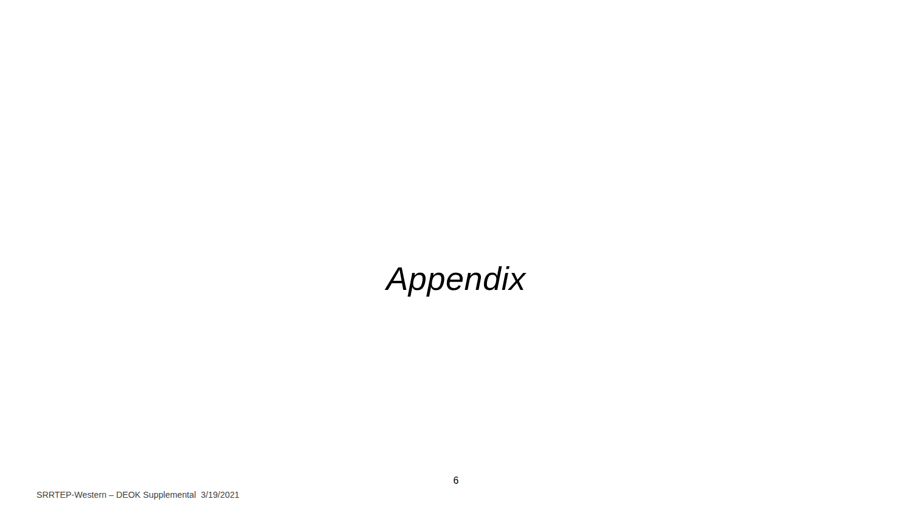Appendix
6
SRRTEP-Western – DEOK Supplemental 3/19/2021